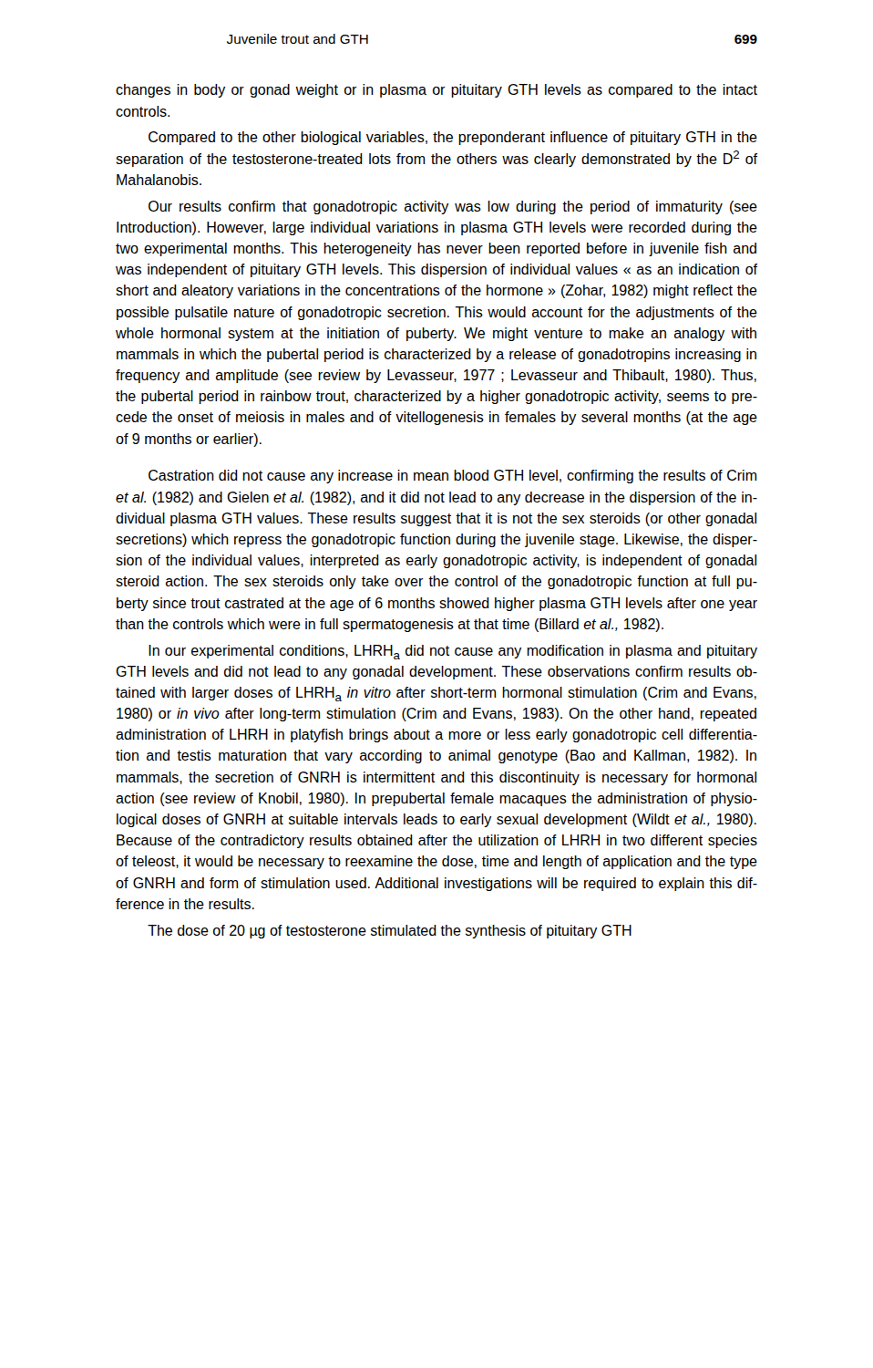Juvenile trout and GTH 699
changes in body or gonad weight or in plasma or pituitary GTH levels as compared to the intact controls.
Compared to the other biological variables, the preponderant influence of pituitary GTH in the separation of the testosterone-treated lots from the others was clearly demonstrated by the D2 of Mahalanobis.
Our results confirm that gonadotropic activity was low during the period of immaturity (see Introduction). However, large individual variations in plasma GTH levels were recorded during the two experimental months. This heterogeneity has never been reported before in juvenile fish and was independent of pituitary GTH levels. This dispersion of individual values « as an indication of short and aleatory variations in the concentrations of the hormone » (Zohar, 1982) might reflect the possible pulsatile nature of gonadotropic secretion. This would account for the adjustments of the whole hormonal system at the initiation of puberty. We might venture to make an analogy with mammals in which the pubertal period is characterized by a release of gonadotropins increasing in frequency and amplitude (see review by Levasseur, 1977 ; Levasseur and Thibault, 1980). Thus, the pubertal period in rainbow trout, characterized by a higher gonadotropic activity, seems to precede the onset of meiosis in males and of vitellogenesis in females by several months (at the age of 9 months or earlier).
Castration did not cause any increase in mean blood GTH level, confirming the results of Crim et al. (1982) and Gielen et al. (1982), and it did not lead to any decrease in the dispersion of the individual plasma GTH values. These results suggest that it is not the sex steroids (or other gonadal secretions) which repress the gonadotropic function during the juvenile stage. Likewise, the dispersion of the individual values, interpreted as early gonadotropic activity, is independent of gonadal steroid action. The sex steroids only take over the control of the gonadotropic function at full puberty since trout castrated at the age of 6 months showed higher plasma GTH levels after one year than the controls which were in full spermatogenesis at that time (Billard et al., 1982).
In our experimental conditions, LHRHa did not cause any modification in plasma and pituitary GTH levels and did not lead to any gonadal development. These observations confirm results obtained with larger doses of LHRHa in vitro after short-term hormonal stimulation (Crim and Evans, 1980) or in vivo after long-term stimulation (Crim and Evans, 1983). On the other hand, repeated administration of LHRH in platyfish brings about a more or less early gonadotropic cell differentiation and testis maturation that vary according to animal genotype (Bao and Kallman, 1982). In mammals, the secretion of GNRH is intermittent and this discontinuity is necessary for hormonal action (see review of Knobil, 1980). In prepubertal female macaques the administration of physiological doses of GNRH at suitable intervals leads to early sexual development (Wildt et al., 1980). Because of the contradictory results obtained after the utilization of LHRH in two different species of teleost, it would be necessary to reexamine the dose, time and length of application and the type of GNRH and form of stimulation used. Additional investigations will be required to explain this difference in the results.
The dose of 20 µg of testosterone stimulated the synthesis of pituitary GTH